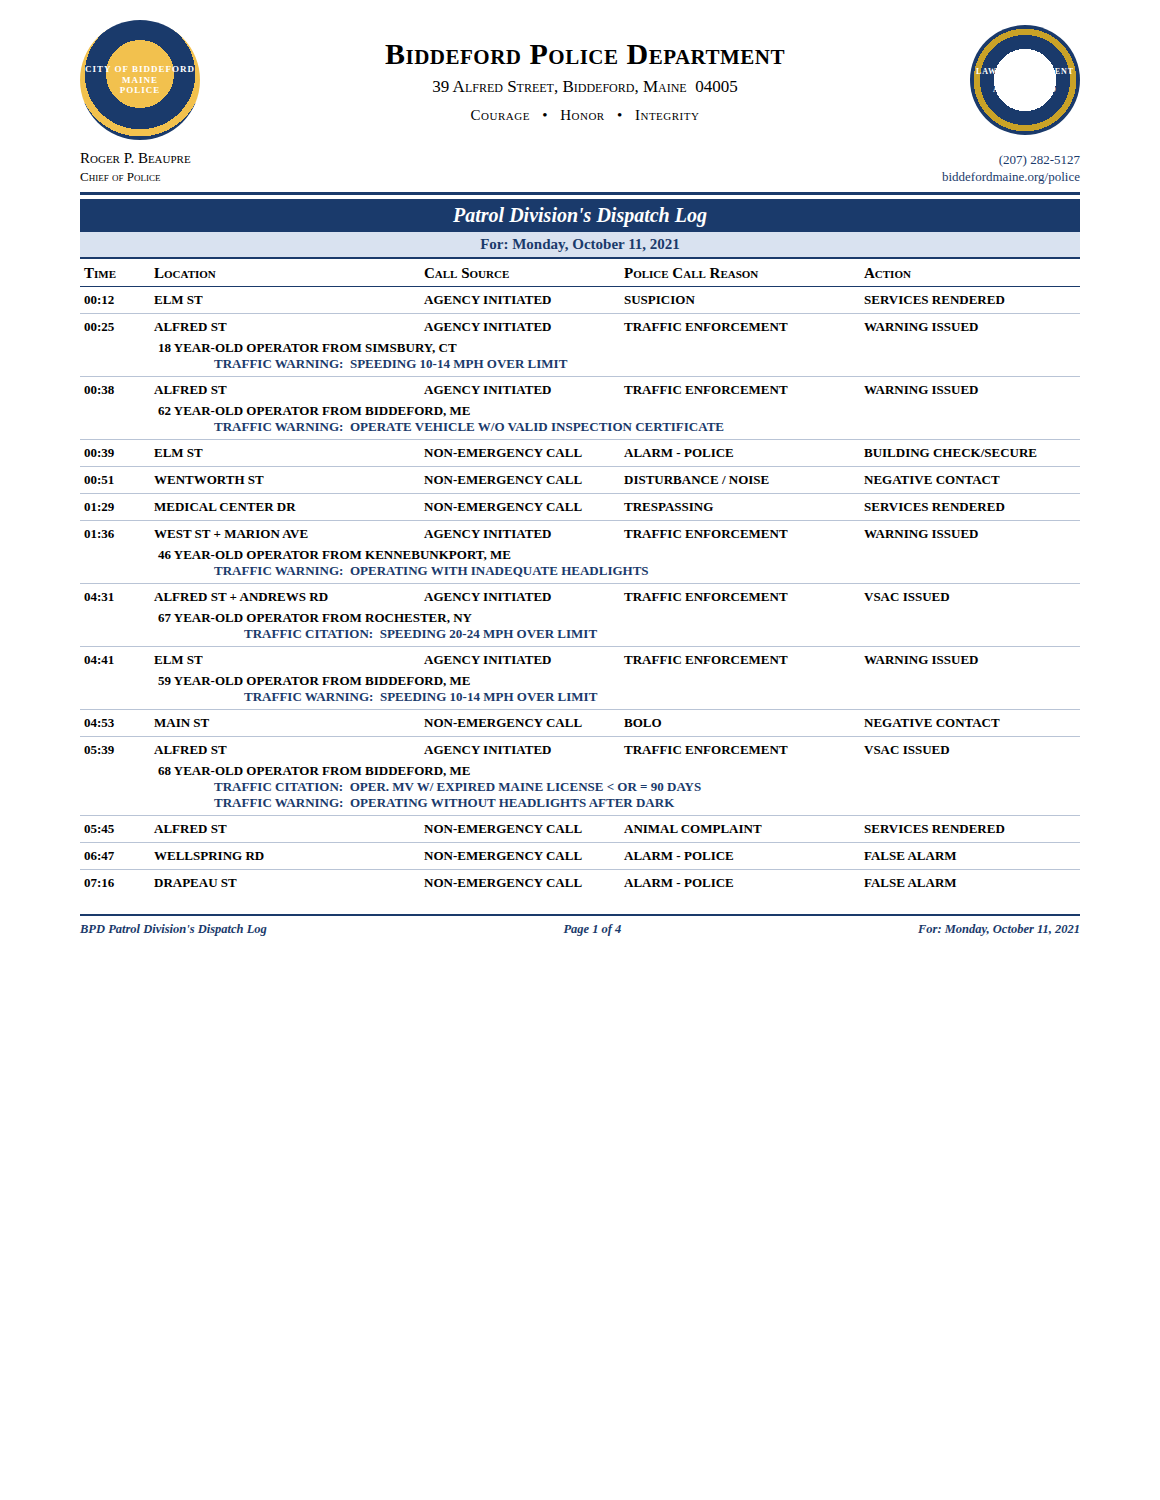City of Biddeford
Maine
Police
Biddeford Police Department
39 Alfred Street, Biddeford, Maine 04005
Courage • Honor • Integrity
Law Enforcement
CALEA
Accredited
Roger P. Beaupre
Chief of Police
(207) 282-5127
biddefordmaine.org/police
Patrol Division's Dispatch Log
For: Monday, October 11, 2021
| Time | Location | Call Source | Police Call Reason | Action |
| --- | --- | --- | --- | --- |
| 00:12 | ELM ST | AGENCY INITIATED | SUSPICION | SERVICES RENDERED |
| 00:25 | ALFRED ST | AGENCY INITIATED | TRAFFIC ENFORCEMENT | WARNING ISSUED |
| | 18 YEAR-OLD OPERATOR FROM SIMSBURY, CT TRAFFIC WARNING: SPEEDING 10-14 MPH OVER LIMIT |
| 00:38 | ALFRED ST | AGENCY INITIATED | TRAFFIC ENFORCEMENT | WARNING ISSUED |
| | 62 YEAR-OLD OPERATOR FROM BIDDEFORD, ME TRAFFIC WARNING: OPERATE VEHICLE W/O VALID INSPECTION CERTIFICATE |
| 00:39 | ELM ST | NON-EMERGENCY CALL | ALARM - POLICE | BUILDING CHECK/SECURE |
| 00:51 | WENTWORTH ST | NON-EMERGENCY CALL | DISTURBANCE / NOISE | NEGATIVE CONTACT |
| 01:29 | MEDICAL CENTER DR | NON-EMERGENCY CALL | TRESPASSING | SERVICES RENDERED |
| 01:36 | WEST ST + MARION AVE | AGENCY INITIATED | TRAFFIC ENFORCEMENT | WARNING ISSUED |
| | 46 YEAR-OLD OPERATOR FROM KENNEBUNKPORT, ME TRAFFIC WARNING: OPERATING WITH INADEQUATE HEADLIGHTS |
| 04:31 | ALFRED ST + ANDREWS RD | AGENCY INITIATED | TRAFFIC ENFORCEMENT | VSAC ISSUED |
| | 67 YEAR-OLD OPERATOR FROM ROCHESTER, NY TRAFFIC CITATION: SPEEDING 20-24 MPH OVER LIMIT |
| 04:41 | ELM ST | AGENCY INITIATED | TRAFFIC ENFORCEMENT | WARNING ISSUED |
| | 59 YEAR-OLD OPERATOR FROM BIDDEFORD, ME TRAFFIC WARNING: SPEEDING 10-14 MPH OVER LIMIT |
| 04:53 | MAIN ST | NON-EMERGENCY CALL | BOLO | NEGATIVE CONTACT |
| 05:39 | ALFRED ST | AGENCY INITIATED | TRAFFIC ENFORCEMENT | VSAC ISSUED |
| | 68 YEAR-OLD OPERATOR FROM BIDDEFORD, ME TRAFFIC CITATION: OPER. MV W/ EXPIRED MAINE LICENSE < OR = 90 DAYS TRAFFIC WARNING: OPERATING WITHOUT HEADLIGHTS AFTER DARK |
| 05:45 | ALFRED ST | NON-EMERGENCY CALL | ANIMAL COMPLAINT | SERVICES RENDERED |
| 06:47 | WELLSPRING RD | NON-EMERGENCY CALL | ALARM - POLICE | FALSE ALARM |
| 07:16 | DRAPEAU ST | NON-EMERGENCY CALL | ALARM - POLICE | FALSE ALARM |
BPD Patrol Division's Dispatch Log
Page 1 of 4
For: Monday, October 11, 2021